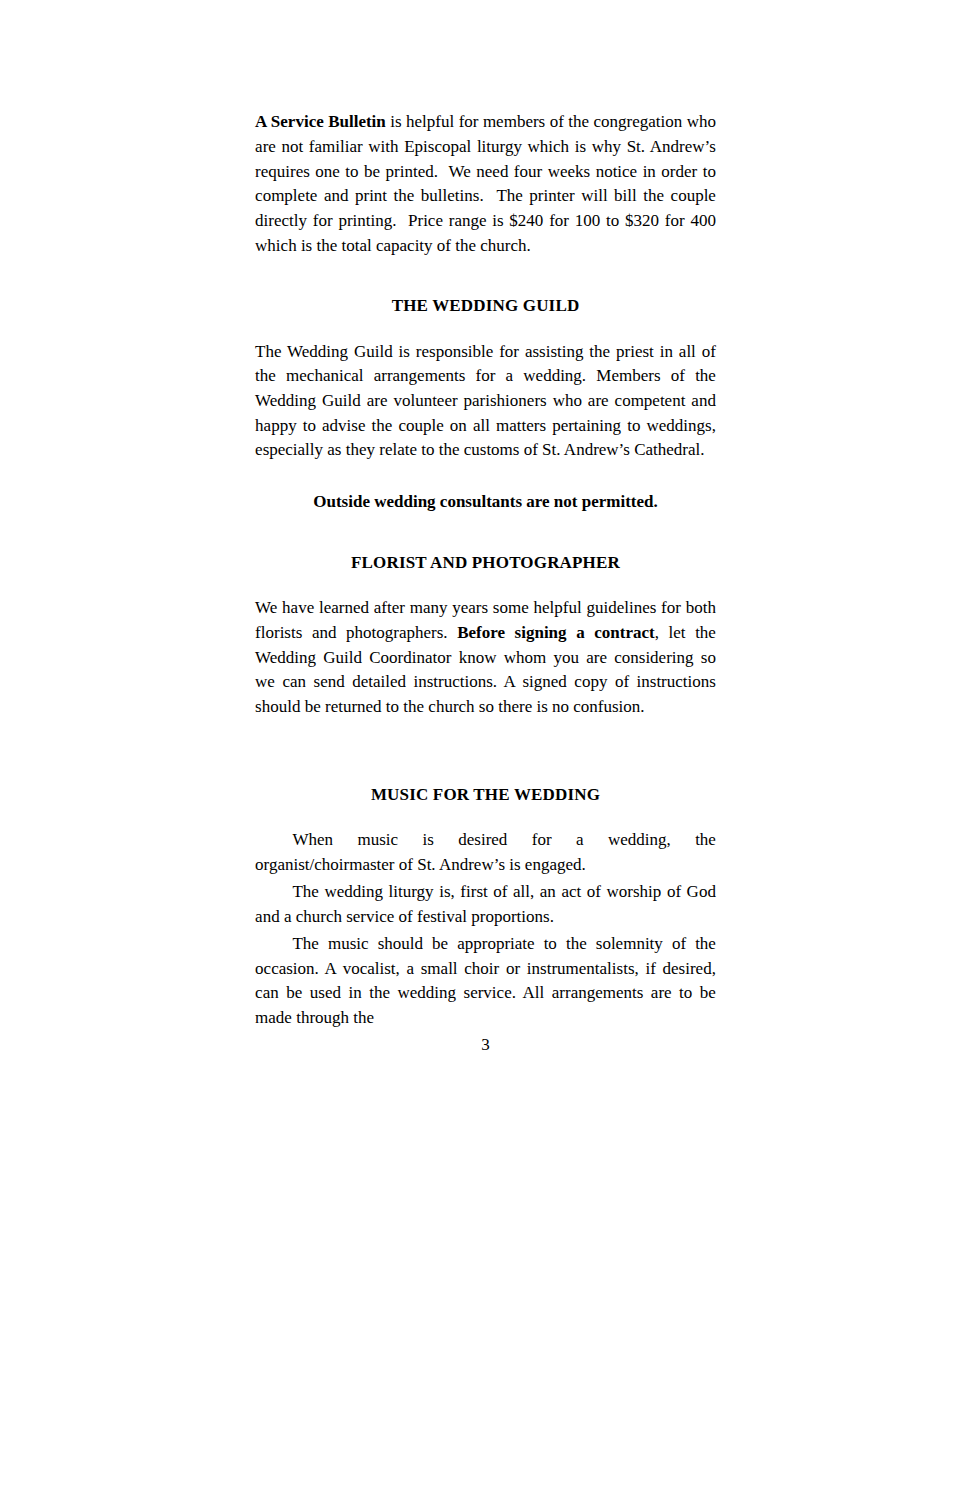A Service Bulletin is helpful for members of the congregation who are not familiar with Episcopal liturgy which is why St. Andrew’s requires one to be printed. We need four weeks notice in order to complete and print the bulletins. The printer will bill the couple directly for printing. Price range is $240 for 100 to $320 for 400 which is the total capacity of the church.
The Wedding Guild
The Wedding Guild is responsible for assisting the priest in all of the mechanical arrangements for a wedding. Members of the Wedding Guild are volunteer parishioners who are competent and happy to advise the couple on all matters pertaining to weddings, especially as they relate to the customs of St. Andrew’s Cathedral.
Outside wedding consultants are not permitted.
Florist and Photographer
We have learned after many years some helpful guidelines for both florists and photographers. Before signing a contract, let the Wedding Guild Coordinator know whom you are considering so we can send detailed instructions. A signed copy of instructions should be returned to the church so there is no confusion.
Music for the Wedding
When music is desired for a wedding, the organist/choirmaster of St. Andrew’s is engaged.
The wedding liturgy is, first of all, an act of worship of God and a church service of festival proportions.
The music should be appropriate to the solemnity of the occasion. A vocalist, a small choir or instrumentalists, if desired, can be used in the wedding service. All arrangements are to be made through the
3